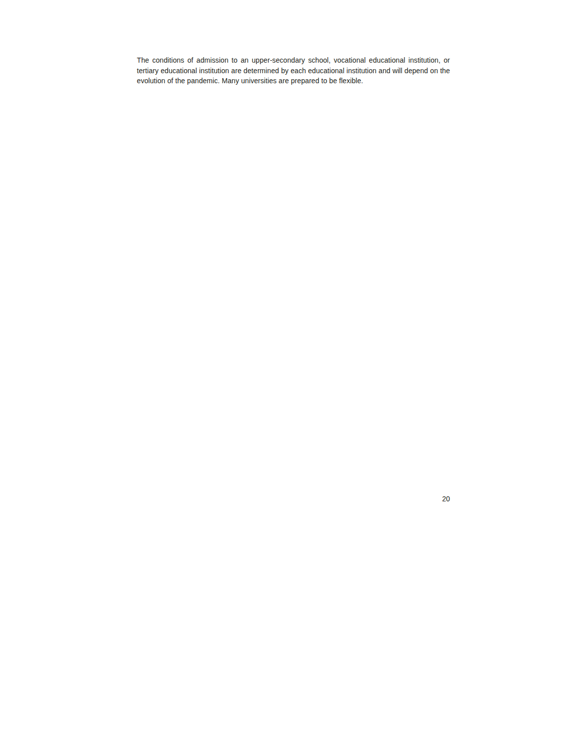The conditions of admission to an upper-secondary school, vocational educational institution, or tertiary educational institution are determined by each educational institution and will depend on the evolution of the pandemic. Many universities are prepared to be flexible.
20